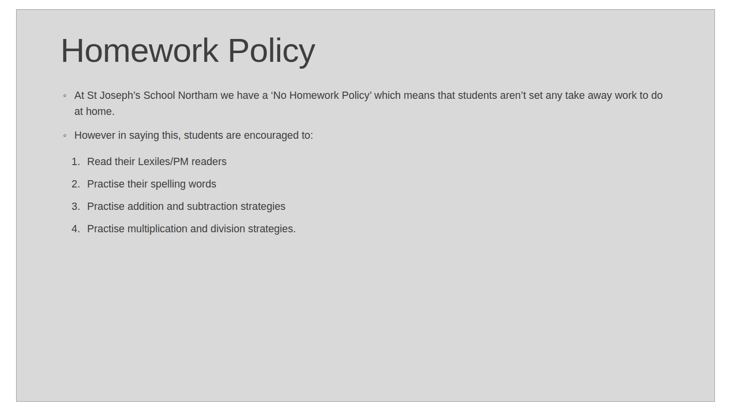Homework Policy
At St Joseph’s School Northam we have a ‘No Homework Policy’ which means that students aren’t set any take away work to do at home.
However in saying this, students are encouraged to:
Read their Lexiles/PM readers
Practise their spelling words
Practise addition and subtraction strategies
Practise multiplication and division strategies.